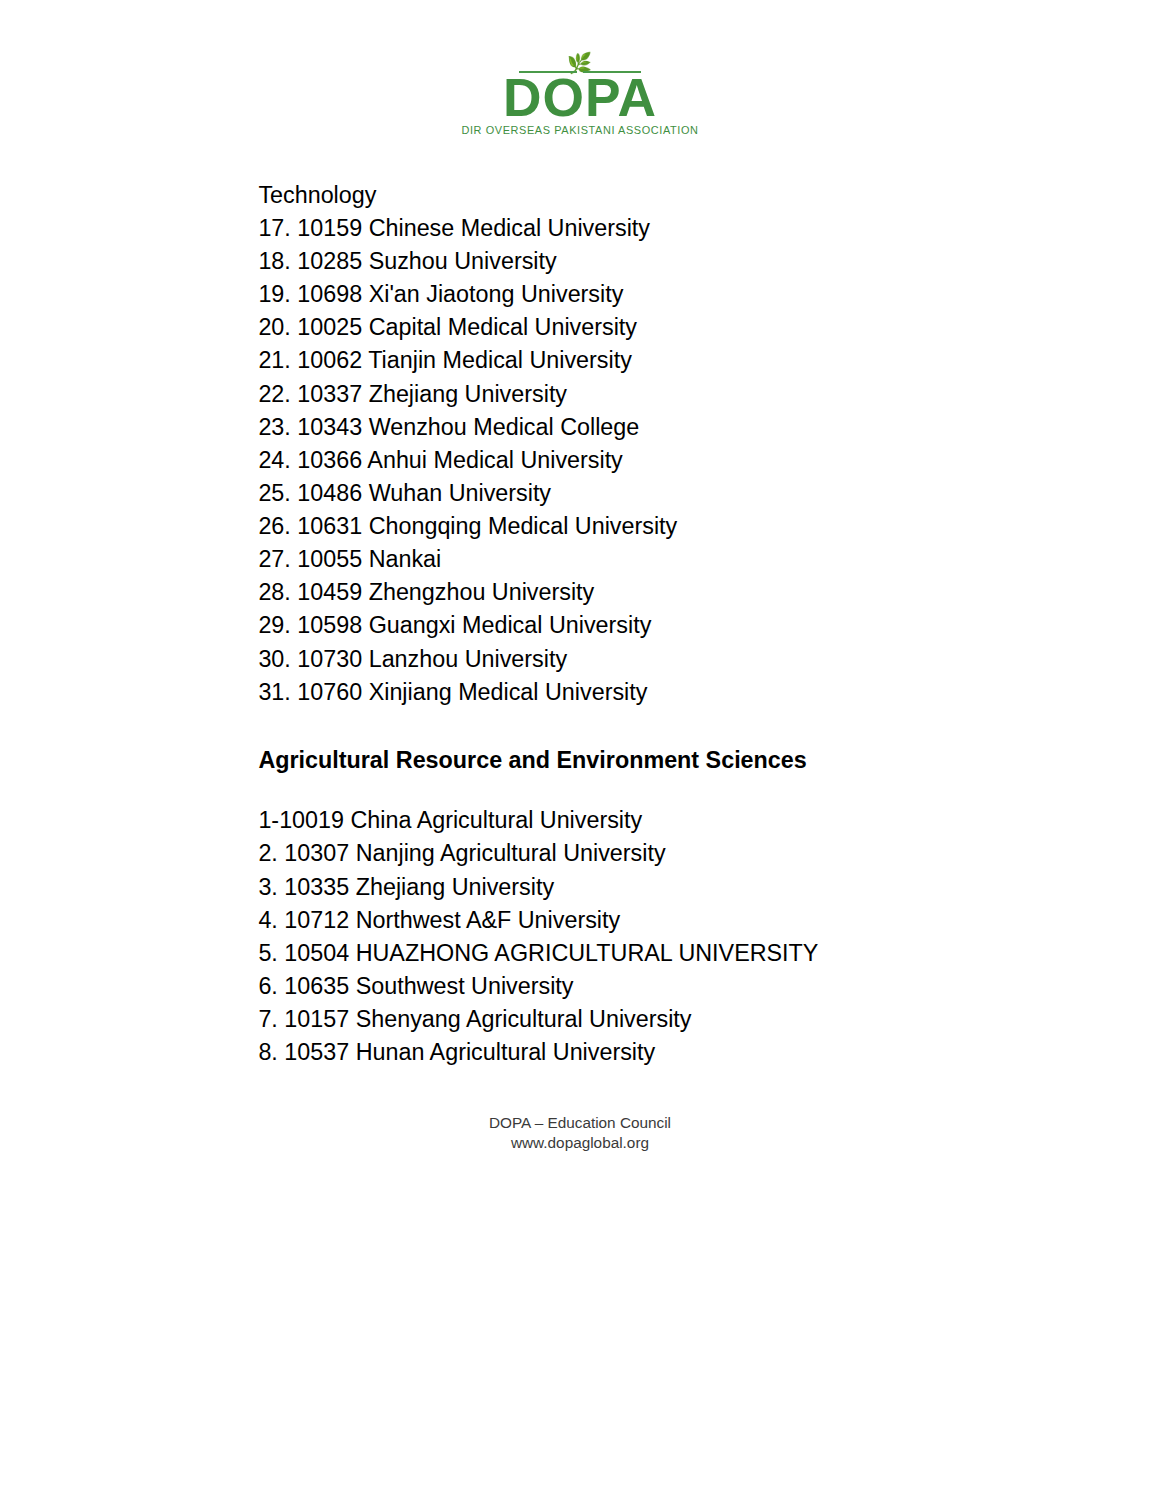🌿
DOPA DIR OVERSEAS PAKISTANI ASSOCIATION
Technology
17. 10159 Chinese Medical University
18. 10285 Suzhou University
19. 10698 Xi'an Jiaotong University
20. 10025 Capital Medical University
21. 10062 Tianjin Medical University
22. 10337 Zhejiang University
23. 10343 Wenzhou Medical College
24. 10366 Anhui Medical University
25. 10486 Wuhan University
26. 10631 Chongqing Medical University
27. 10055 Nankai
28. 10459 Zhengzhou University
29. 10598 Guangxi Medical University
30. 10730 Lanzhou University
31. 10760 Xinjiang Medical University
Agricultural Resource and Environment Sciences
1-10019 China Agricultural University
2. 10307 Nanjing Agricultural University
3. 10335 Zhejiang University
4. 10712 Northwest A&F University
5. 10504 HUAZHONG AGRICULTURAL UNIVERSITY
6. 10635 Southwest University
7. 10157 Shenyang Agricultural University
8. 10537 Hunan Agricultural University
DOPA – Education Council
www.dopaglobal.org